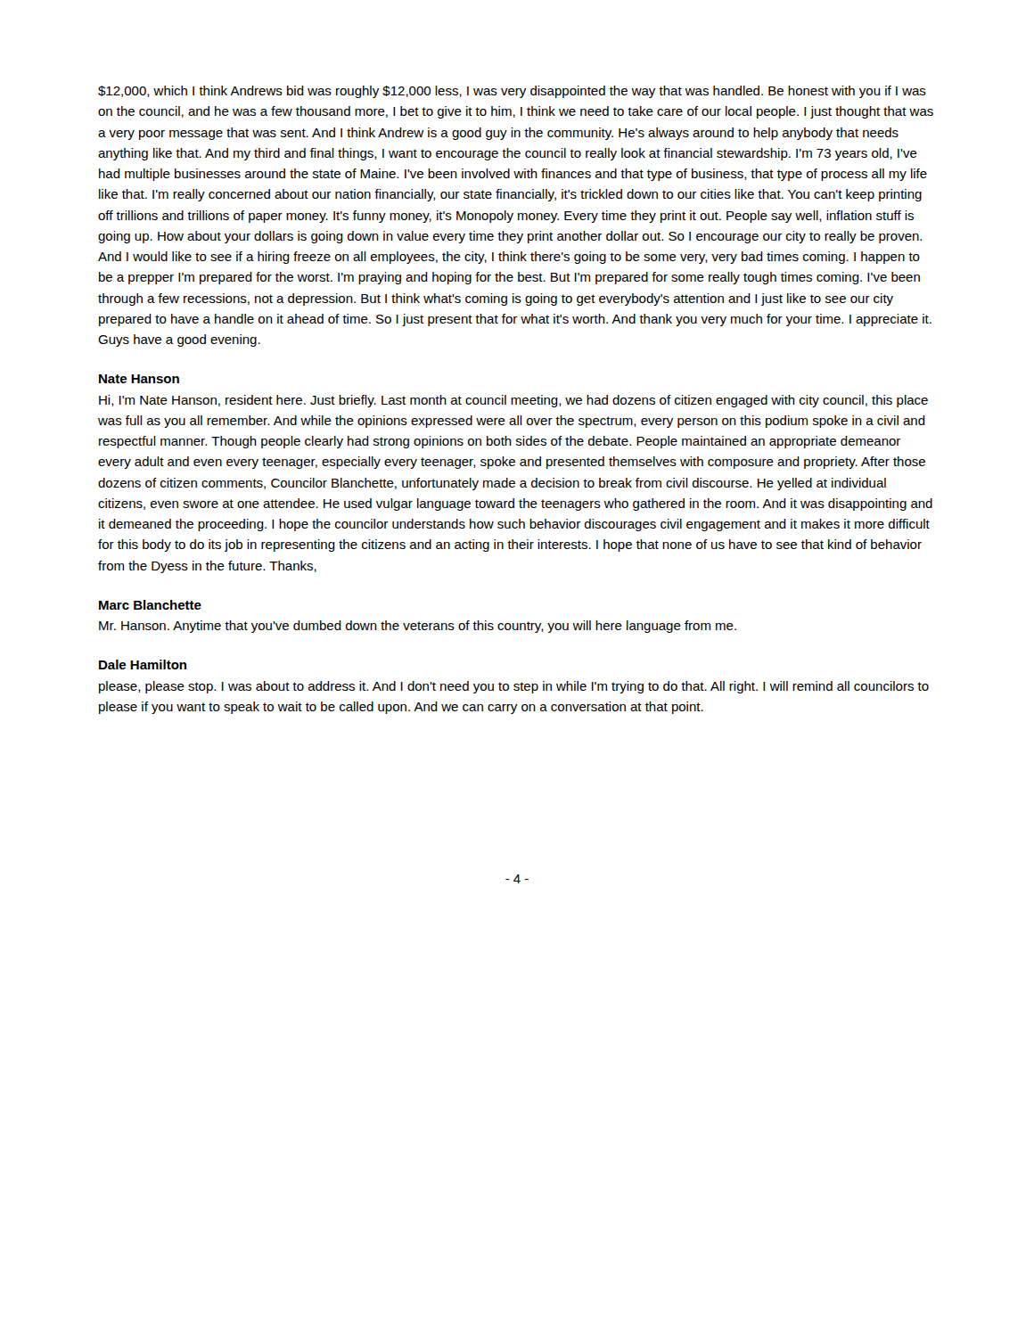$12,000, which I think Andrews bid was roughly $12,000 less, I was very disappointed the way that was handled. Be honest with you if I was on the council, and he was a few thousand more, I bet to give it to him, I think we need to take care of our local people. I just thought that was a very poor message that was sent. And I think Andrew is a good guy in the community. He's always around to help anybody that needs anything like that. And my third and final things, I want to encourage the council to really look at financial stewardship. I'm 73 years old, I've had multiple businesses around the state of Maine. I've been involved with finances and that type of business, that type of process all my life like that. I'm really concerned about our nation financially, our state financially, it's trickled down to our cities like that. You can't keep printing off trillions and trillions of paper money. It's funny money, it's Monopoly money. Every time they print it out. People say well, inflation stuff is going up. How about your dollars is going down in value every time they print another dollar out. So I encourage our city to really be proven. And I would like to see if a hiring freeze on all employees, the city, I think there's going to be some very, very bad times coming. I happen to be a prepper I'm prepared for the worst. I'm praying and hoping for the best. But I'm prepared for some really tough times coming. I've been through a few recessions, not a depression. But I think what's coming is going to get everybody's attention and I just like to see our city prepared to have a handle on it ahead of time. So I just present that for what it's worth. And thank you very much for your time. I appreciate it. Guys have a good evening.
Nate Hanson
Hi, I'm Nate Hanson, resident here. Just briefly. Last month at council meeting, we had dozens of citizen engaged with city council, this place was full as you all remember. And while the opinions expressed were all over the spectrum, every person on this podium spoke in a civil and respectful manner. Though people clearly had strong opinions on both sides of the debate. People maintained an appropriate demeanor every adult and even every teenager, especially every teenager, spoke and presented themselves with composure and propriety. After those dozens of citizen comments, Councilor Blanchette, unfortunately made a decision to break from civil discourse. He yelled at individual citizens, even swore at one attendee. He used vulgar language toward the teenagers who gathered in the room. And it was disappointing and it demeaned the proceeding. I hope the councilor understands how such behavior discourages civil engagement and it makes it more difficult for this body to do its job in representing the citizens and an acting in their interests. I hope that none of us have to see that kind of behavior from the Dyess in the future. Thanks,
Marc Blanchette
Mr. Hanson. Anytime that you've dumbed down the veterans of this country, you will here language from me.
Dale Hamilton
please, please stop. I was about to address it. And I don't need you to step in while I'm trying to do that. All right. I will remind all councilors to please if you want to speak to wait to be called upon. And we can carry on a conversation at that point.
- 4 -